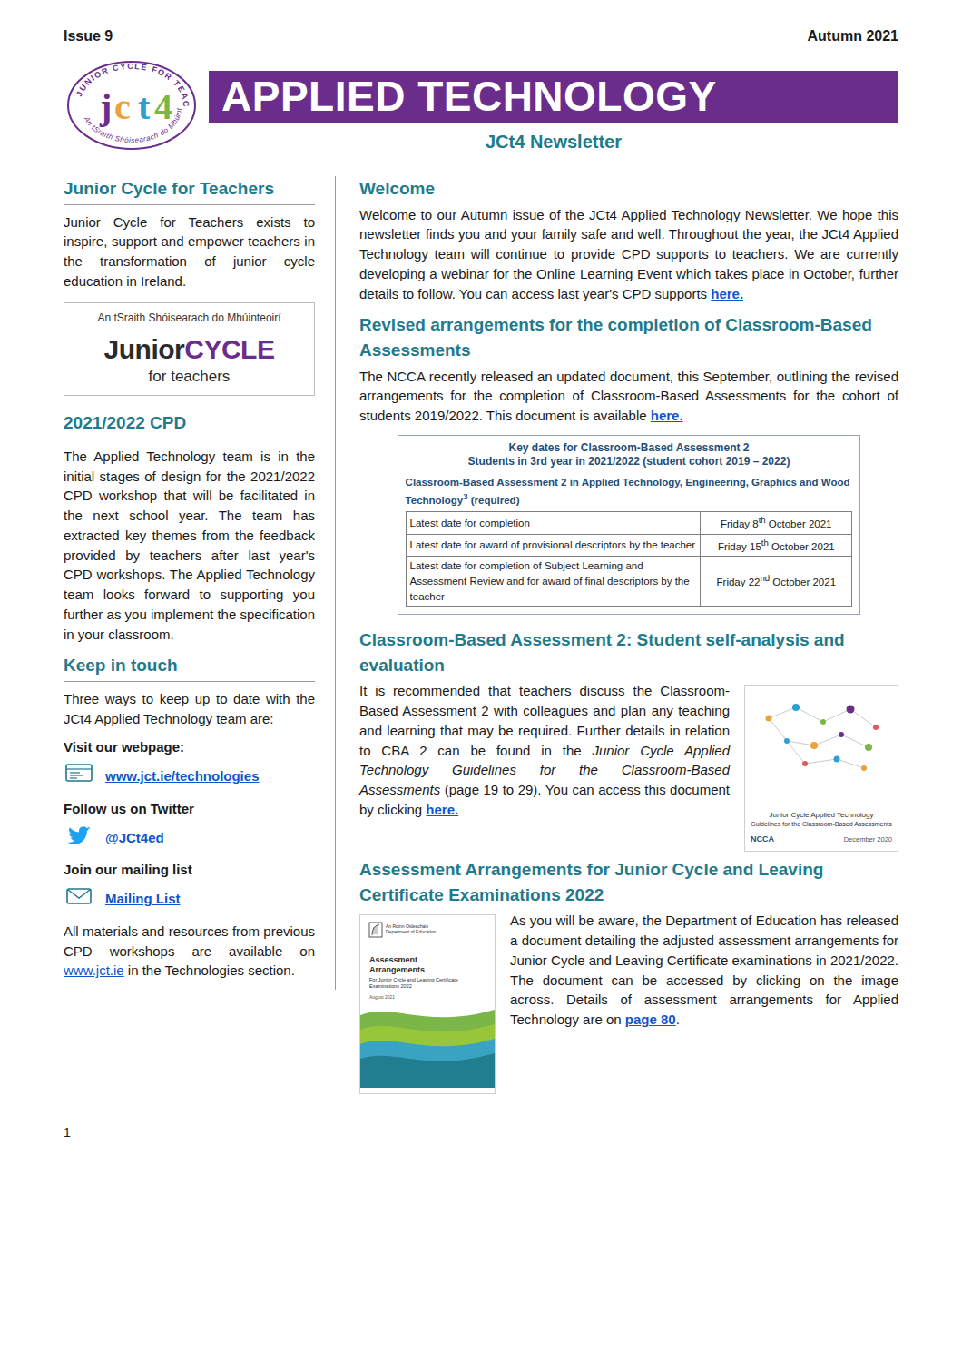Issue 9 Autumn 2021
JUNIOR CYCLE FOR TEACHERS An tSraith Shóisearach do Mhúinteoirí j c t 4
APPLIED TECHNOLOGY
JCt4 Newsletter
Junior Cycle for Teachers
Junior Cycle for Teachers exists to inspire, support and empower teachers in the transformation of junior cycle education in Ireland.
An tSraith Shóisearach do Mhúinteoirí
Junior CYCLE
for teachers
2021/2022 CPD
The Applied Technology team is in the initial stages of design for the 2021/2022 CPD workshop that will be facilitated in the next school year. The team has extracted key themes from the feedback provided by teachers after last year's CPD workshops. The Applied Technology team looks forward to supporting you further as you implement the specification in your classroom.
Keep in touch
Three ways to keep up to date with the JCt4 Applied Technology team are:
Visit our webpage:
www.jct.ie/technologies
Follow us on Twitter
@JCt4ed
Join our mailing list
Mailing List
All materials and resources from previous CPD workshops are available on www.jct.ie in the Technologies section.
Welcome
Welcome to our Autumn issue of the JCt4 Applied Technology Newsletter. We hope this newsletter finds you and your family safe and well. Throughout the year, the JCt4 Applied Technology team will continue to provide CPD supports to teachers. We are currently developing a webinar for the Online Learning Event which takes place in October, further details to follow. You can access last year's CPD supports here.
Revised arrangements for the completion of Classroom-Based Assessments
The NCCA recently released an updated document, this September, outlining the revised arrangements for the completion of Classroom-Based Assessments for the cohort of students 2019/2022. This document is available here.
Key dates for Classroom-Based Assessment 2
Students in 3rd year in 2021/2022 (student cohort 2019 – 2022)
Classroom-Based Assessment 2 in Applied Technology, Engineering, Graphics and Wood Technology3 (required)
| Latest date for completion | Friday 8 th October 2021 |
| Latest date for award of provisional descriptors by the teacher | Friday 15 th October 2021 |
| Latest date for completion of Subject Learning and Assessment Review and for award of final descriptors by the teacher | Friday 22 nd October 2021 |
Classroom-Based Assessment 2: Student self-analysis and evaluation
Junior Cycle Applied Technology
Guidelines for the Classroom-Based Assessments
NCCA December 2020
It is recommended that teachers discuss the Classroom-Based Assessment 2 with colleagues and plan any teaching and learning that may be required. Further details in relation to CBA 2 can be found in the Junior Cycle Applied Technology Guidelines for the Classroom-Based Assessments (page 19 to 29). You can access this document by clicking here.
Assessment Arrangements for Junior Cycle and Leaving Certificate Examinations 2022
An Roinn Oideachais Department of Education Assessment Arrangements For Junior Cycle and Leaving Certificate Examinations 2022 August 2021
As you will be aware, the Department of Education has released a document detailing the adjusted assessment arrangements for Junior Cycle and Leaving Certificate examinations in 2021/2022. The document can be accessed by clicking on the image across. Details of assessment arrangements for Applied Technology are on page 80.
1